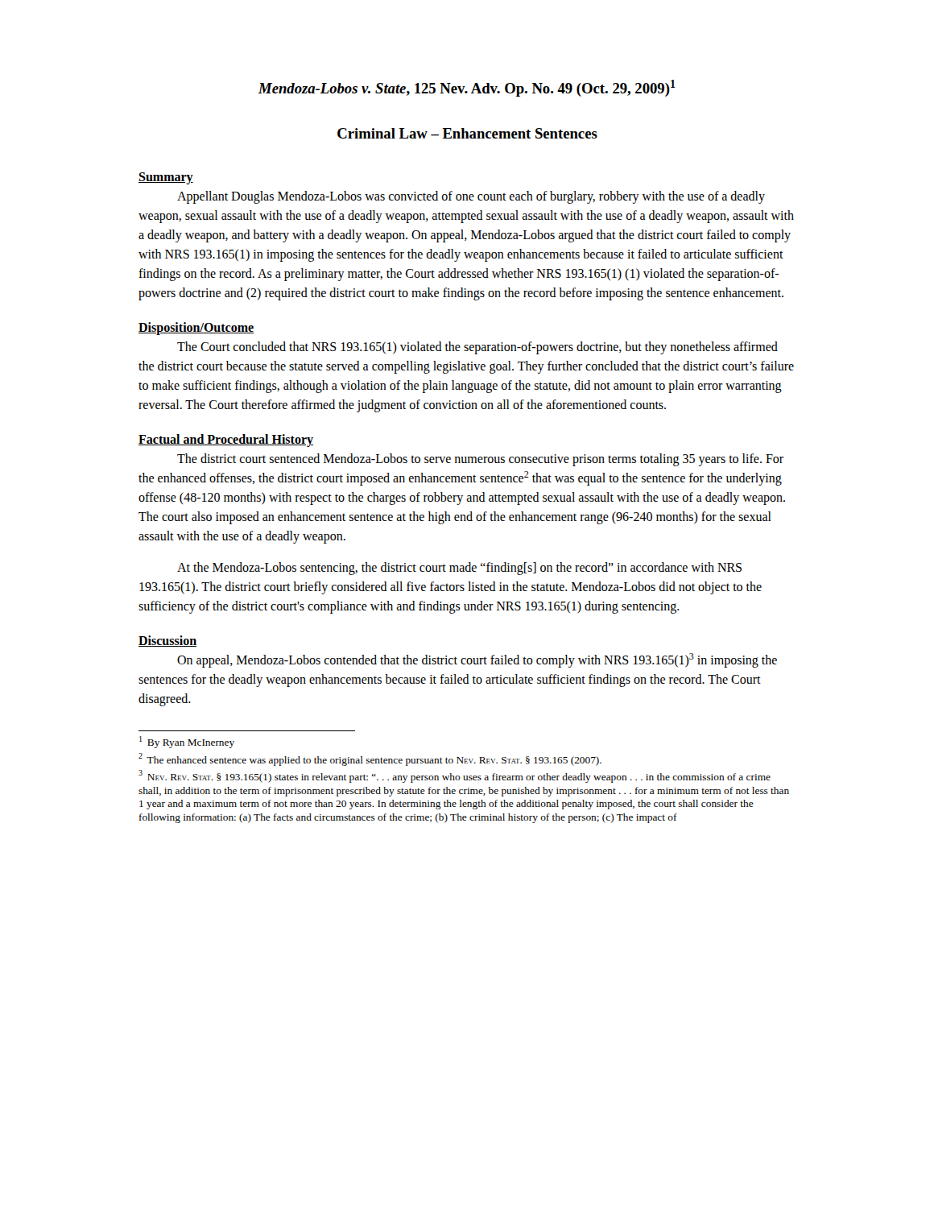Mendoza-Lobos v. State, 125 Nev. Adv. Op. No. 49 (Oct. 29, 2009)1
Criminal Law – Enhancement Sentences
Summary
Appellant Douglas Mendoza-Lobos was convicted of one count each of burglary, robbery with the use of a deadly weapon, sexual assault with the use of a deadly weapon, attempted sexual assault with the use of a deadly weapon, assault with a deadly weapon, and battery with a deadly weapon. On appeal, Mendoza-Lobos argued that the district court failed to comply with NRS 193.165(1) in imposing the sentences for the deadly weapon enhancements because it failed to articulate sufficient findings on the record. As a preliminary matter, the Court addressed whether NRS 193.165(1) (1) violated the separation-of-powers doctrine and (2) required the district court to make findings on the record before imposing the sentence enhancement.
Disposition/Outcome
The Court concluded that NRS 193.165(1) violated the separation-of-powers doctrine, but they nonetheless affirmed the district court because the statute served a compelling legislative goal. They further concluded that the district court’s failure to make sufficient findings, although a violation of the plain language of the statute, did not amount to plain error warranting reversal. The Court therefore affirmed the judgment of conviction on all of the aforementioned counts.
Factual and Procedural History
The district court sentenced Mendoza-Lobos to serve numerous consecutive prison terms totaling 35 years to life. For the enhanced offenses, the district court imposed an enhancement sentence2 that was equal to the sentence for the underlying offense (48-120 months) with respect to the charges of robbery and attempted sexual assault with the use of a deadly weapon. The court also imposed an enhancement sentence at the high end of the enhancement range (96-240 months) for the sexual assault with the use of a deadly weapon.
At the Mendoza-Lobos sentencing, the district court made “finding[s] on the record” in accordance with NRS 193.165(1). The district court briefly considered all five factors listed in the statute. Mendoza-Lobos did not object to the sufficiency of the district court's compliance with and findings under NRS 193.165(1) during sentencing.
Discussion
On appeal, Mendoza-Lobos contended that the district court failed to comply with NRS 193.165(1)3 in imposing the sentences for the deadly weapon enhancements because it failed to articulate sufficient findings on the record. The Court disagreed.
1 By Ryan McInerney
2 The enhanced sentence was applied to the original sentence pursuant to Nev. Rev. Stat. § 193.165 (2007).
3 Nev. Rev. Stat. § 193.165(1) states in relevant part: “. . . any person who uses a firearm or other deadly weapon . . . in the commission of a crime shall, in addition to the term of imprisonment prescribed by statute for the crime, be punished by imprisonment . . . for a minimum term of not less than 1 year and a maximum term of not more than 20 years. In determining the length of the additional penalty imposed, the court shall consider the following information: (a) The facts and circumstances of the crime; (b) The criminal history of the person; (c) The impact of